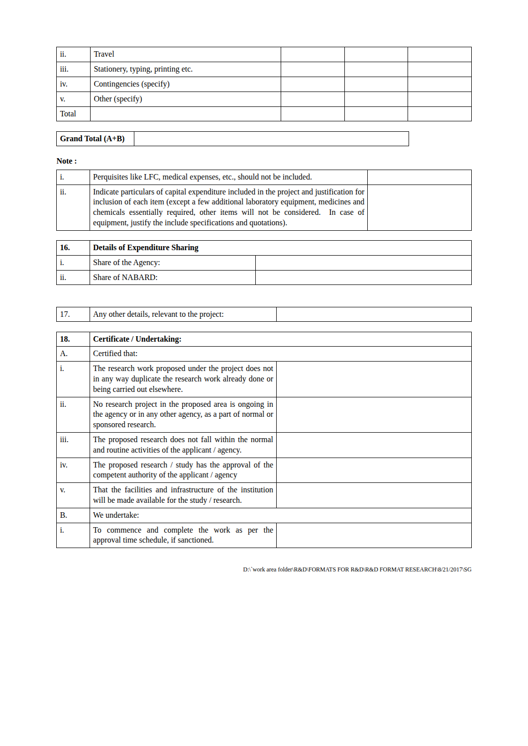| ii. | Travel | | | |
| iii. | Stationery, typing, printing etc. | | | |
| iv. | Contingencies (specify) | | | |
| v. | Other (specify) | | | |
| Total | | | | |
| Grand Total (A+B) | |
Note :
| i. | Perquisites like LFC, medical expenses, etc., should not be included. | |
| ii. | Indicate particulars of capital expenditure included in the project and justification for inclusion of each item (except a few additional laboratory equipment, medicines and chemicals essentially required, other items will not be considered. In case of equipment, justify the include specifications and quotations). | |
| 16. | Details of Expenditure Sharing |
| i. | Share of the Agency: | |
| ii. | Share of NABARD: | |
| 17. | Any other details, relevant to the project: | |
| 18. | Certificate / Undertaking: |
| A. | Certified that: |
| i. | The research work proposed under the project does not in any way duplicate the research work already done or being carried out elsewhere. | |
| ii. | No research project in the proposed area is ongoing in the agency or in any other agency, as a part of normal or sponsored research. | |
| iii. | The proposed research does not fall within the normal and routine activities of the applicant / agency. | |
| iv. | The proposed research / study has the approval of the competent authority of the applicant / agency | |
| v. | That the facilities and infrastructure of the institution will be made available for the study / research. | |
| B. | We undertake: |
| i. | To commence and complete the work as per the approval time schedule, if sanctioned. | |
D:\`work area folder\R&D\FORMATS FOR R&D\R&D FORMAT RESEARCH\8/21/2017\SG